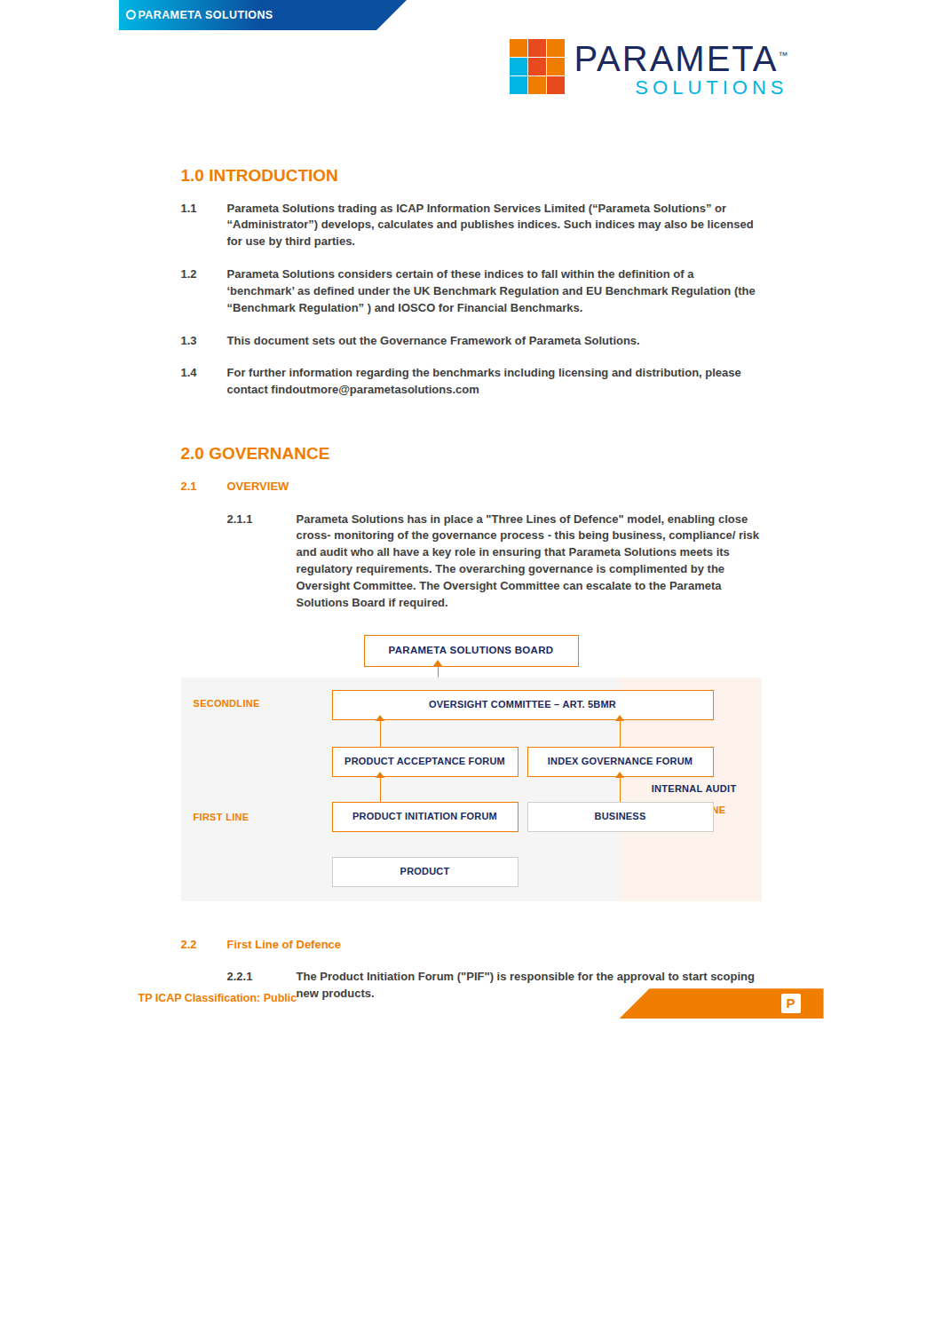PARAMETA SOLUTIONS
PARAMETA™
SOLUTIONS
1.0 INTRODUCTION
1.1
Parameta Solutions trading as ICAP Information Services Limited (“Parameta Solutions” or “Administrator”) develops, calculates and publishes indices. Such indices may also be licensed for use by third parties.
1.2
Parameta Solutions considers certain of these indices to fall within the definition of a ‘benchmark’ as defined under the UK Benchmark Regulation and EU Benchmark Regulation (the “Benchmark Regulation” ) and IOSCO for Financial Benchmarks.
1.3
This document sets out the Governance Framework of Parameta Solutions.
1.4
For further information regarding the benchmarks including licensing and distribution, please contact findoutmore@parametasolutions.com
2.0 GOVERNANCE
2.1 OVERVIEW
2.1.1
Parameta Solutions has in place a "Three Lines of Defence" model, enabling close cross- monitoring of the governance process - this being business, compliance/ risk and audit who all have a key role in ensuring that Parameta Solutions meets its regulatory requirements. The overarching governance is complimented by the Oversight Committee. The Oversight Committee can escalate to the Parameta Solutions Board if required.
PARAMETA SOLUTIONS BOARD
SECONDLINE
FIRST LINE
INTERNAL AUDIT
THIRD LINE
OVERSIGHT COMMITTEE – ART. 5BMR
PRODUCT ACCEPTANCE FORUM
INDEX GOVERNANCE FORUM
PRODUCT INITIATION FORUM
BUSINESS
PRODUCT
2.2
First Line of Defence
2.2.1
The Product Initiation Forum ("PIF") is responsible for the approval to start scoping new products.
TP ICAP Classification: Public
P